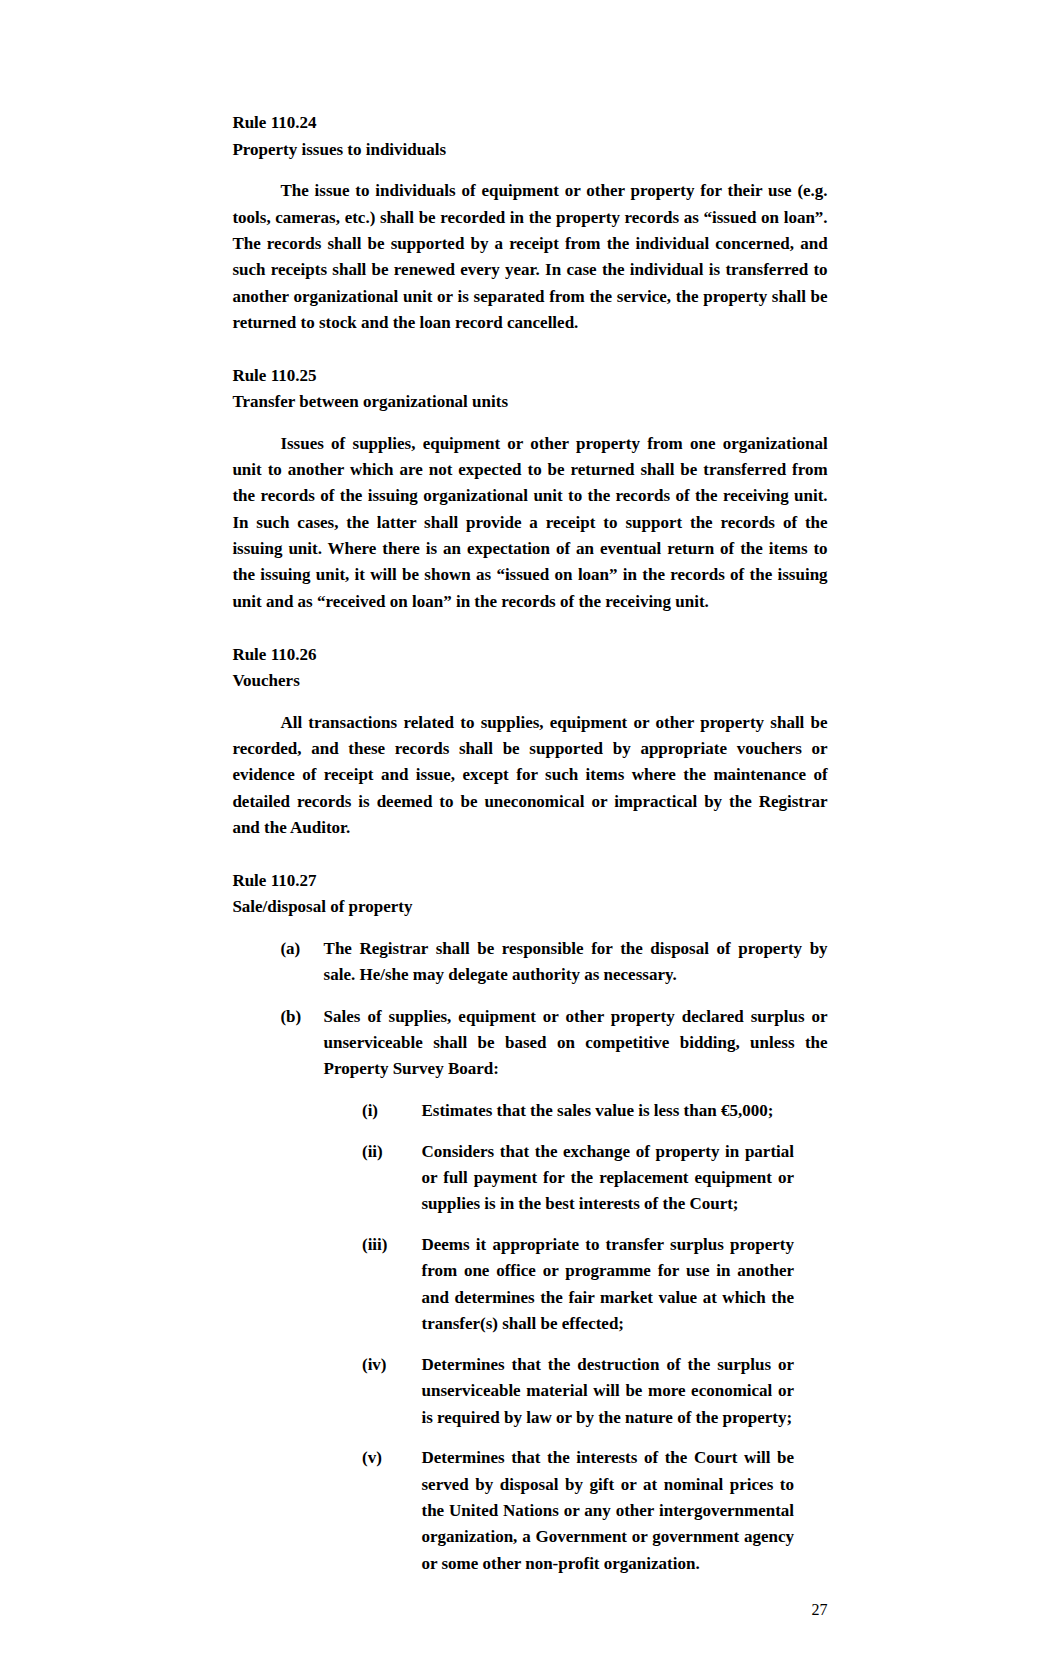Rule 110.24
Property issues to individuals
The issue to individuals of equipment or other property for their use (e.g. tools, cameras, etc.) shall be recorded in the property records as “issued on loan”. The records shall be supported by a receipt from the individual concerned, and such receipts shall be renewed every year. In case the individual is transferred to another organizational unit or is separated from the service, the property shall be returned to stock and the loan record cancelled.
Rule 110.25
Transfer between organizational units
Issues of supplies, equipment or other property from one organizational unit to another which are not expected to be returned shall be transferred from the records of the issuing organizational unit to the records of the receiving unit. In such cases, the latter shall provide a receipt to support the records of the issuing unit. Where there is an expectation of an eventual return of the items to the issuing unit, it will be shown as “issued on loan” in the records of the issuing unit and as “received on loan” in the records of the receiving unit.
Rule 110.26
Vouchers
All transactions related to supplies, equipment or other property shall be recorded, and these records shall be supported by appropriate vouchers or evidence of receipt and issue, except for such items where the maintenance of detailed records is deemed to be uneconomical or impractical by the Registrar and the Auditor.
Rule 110.27
Sale/disposal of property
(a) The Registrar shall be responsible for the disposal of property by sale. He/she may delegate authority as necessary.
(b) Sales of supplies, equipment or other property declared surplus or unserviceable shall be based on competitive bidding, unless the Property Survey Board:
(i) Estimates that the sales value is less than €5,000;
(ii) Considers that the exchange of property in partial or full payment for the replacement equipment or supplies is in the best interests of the Court;
(iii) Deems it appropriate to transfer surplus property from one office or programme for use in another and determines the fair market value at which the transfer(s) shall be effected;
(iv) Determines that the destruction of the surplus or unserviceable material will be more economical or is required by law or by the nature of the property;
(v) Determines that the interests of the Court will be served by disposal by gift or at nominal prices to the United Nations or any other intergovernmental organization, a Government or government agency or some other non-profit organization.
27